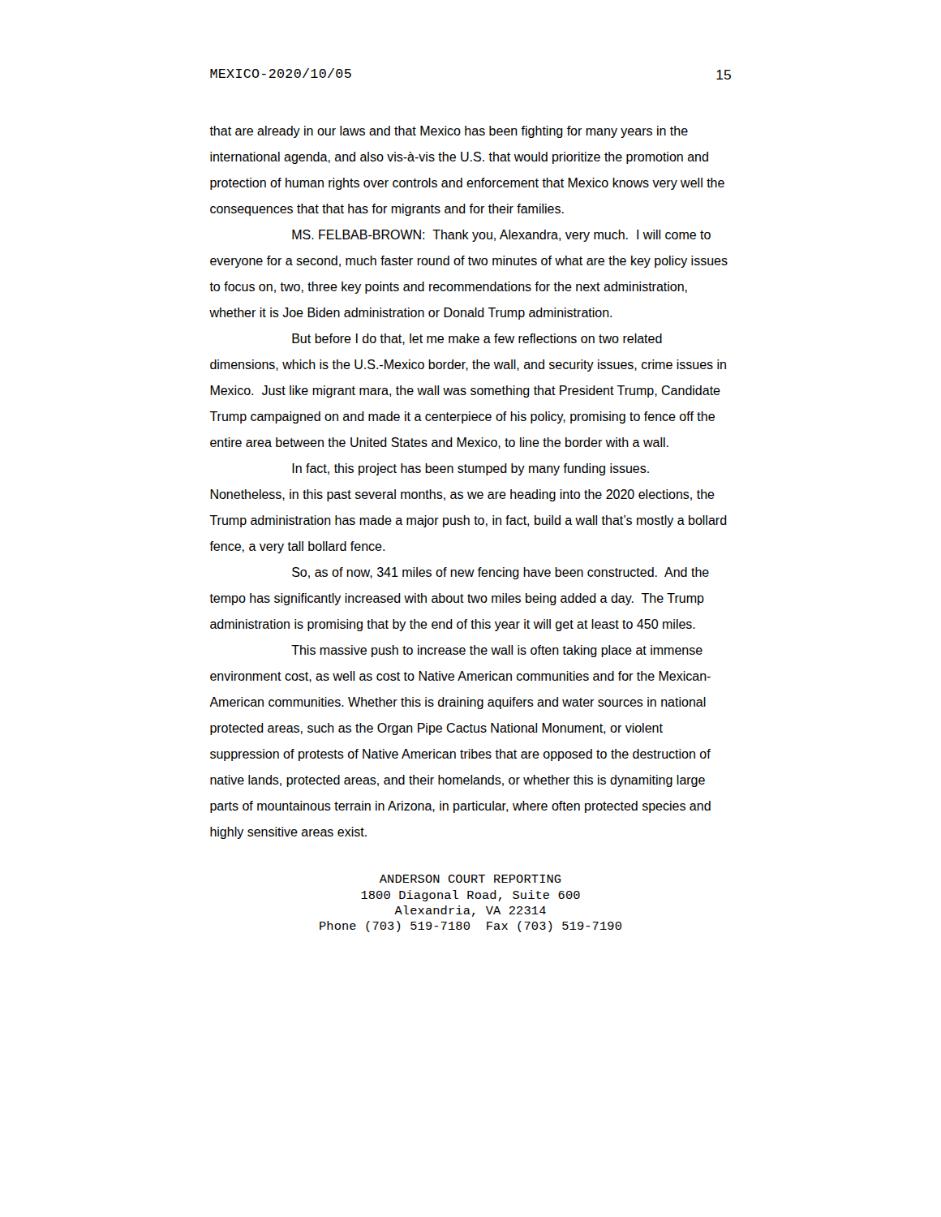MEXICO-2020/10/05
15
that are already in our laws and that Mexico has been fighting for many years in the international agenda, and also vis-à-vis the U.S. that would prioritize the promotion and protection of human rights over controls and enforcement that Mexico knows very well the consequences that that has for migrants and for their families.
MS. FELBAB-BROWN: Thank you, Alexandra, very much. I will come to everyone for a second, much faster round of two minutes of what are the key policy issues to focus on, two, three key points and recommendations for the next administration, whether it is Joe Biden administration or Donald Trump administration.
But before I do that, let me make a few reflections on two related dimensions, which is the U.S.-Mexico border, the wall, and security issues, crime issues in Mexico. Just like migrant mara, the wall was something that President Trump, Candidate Trump campaigned on and made it a centerpiece of his policy, promising to fence off the entire area between the United States and Mexico, to line the border with a wall.
In fact, this project has been stumped by many funding issues. Nonetheless, in this past several months, as we are heading into the 2020 elections, the Trump administration has made a major push to, in fact, build a wall that’s mostly a bollard fence, a very tall bollard fence.
So, as of now, 341 miles of new fencing have been constructed. And the tempo has significantly increased with about two miles being added a day. The Trump administration is promising that by the end of this year it will get at least to 450 miles.
This massive push to increase the wall is often taking place at immense environment cost, as well as cost to Native American communities and for the Mexican-American communities. Whether this is draining aquifers and water sources in national protected areas, such as the Organ Pipe Cactus National Monument, or violent suppression of protests of Native American tribes that are opposed to the destruction of native lands, protected areas, and their homelands, or whether this is dynamiting large parts of mountainous terrain in Arizona, in particular, where often protected species and highly sensitive areas exist.
ANDERSON COURT REPORTING
1800 Diagonal Road, Suite 600
Alexandria, VA 22314
Phone (703) 519-7180 Fax (703) 519-7190